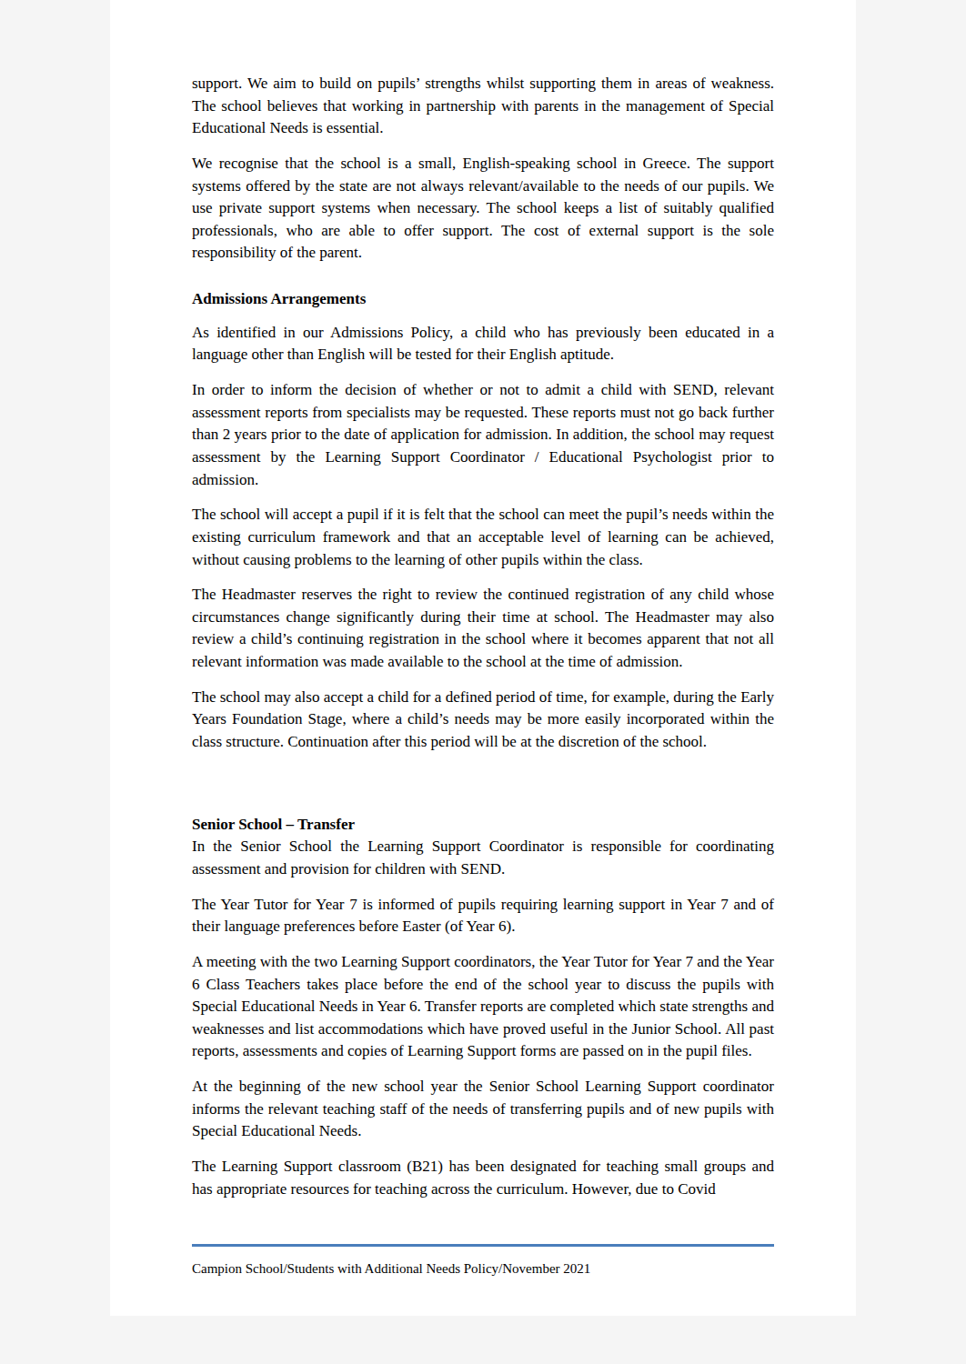support. We aim to build on pupils’ strengths whilst supporting them in areas of weakness. The school believes that working in partnership with parents in the management of Special Educational Needs is essential.
We recognise that the school is a small, English-speaking school in Greece. The support systems offered by the state are not always relevant/available to the needs of our pupils. We use private support systems when necessary. The school keeps a list of suitably qualified professionals, who are able to offer support. The cost of external support is the sole responsibility of the parent.
Admissions Arrangements
As identified in our Admissions Policy, a child who has previously been educated in a language other than English will be tested for their English aptitude.
In order to inform the decision of whether or not to admit a child with SEND, relevant assessment reports from specialists may be requested. These reports must not go back further than 2 years prior to the date of application for admission. In addition, the school may request assessment by the Learning Support Coordinator / Educational Psychologist prior to admission.
The school will accept a pupil if it is felt that the school can meet the pupil’s needs within the existing curriculum framework and that an acceptable level of learning can be achieved, without causing problems to the learning of other pupils within the class.
The Headmaster reserves the right to review the continued registration of any child whose circumstances change significantly during their time at school. The Headmaster may also review a child’s continuing registration in the school where it becomes apparent that not all relevant information was made available to the school at the time of admission.
The school may also accept a child for a defined period of time, for example, during the Early Years Foundation Stage, where a child’s needs may be more easily incorporated within the class structure. Continuation after this period will be at the discretion of the school.
Senior School – Transfer
In the Senior School the Learning Support Coordinator is responsible for coordinating assessment and provision for children with SEND.
The Year Tutor for Year 7 is informed of pupils requiring learning support in Year 7 and of their language preferences before Easter (of Year 6).
A meeting with the two Learning Support coordinators, the Year Tutor for Year 7 and the Year 6 Class Teachers takes place before the end of the school year to discuss the pupils with Special Educational Needs in Year 6. Transfer reports are completed which state strengths and weaknesses and list accommodations which have proved useful in the Junior School. All past reports, assessments and copies of Learning Support forms are passed on in the pupil files.
At the beginning of the new school year the Senior School Learning Support coordinator informs the relevant teaching staff of the needs of transferring pupils and of new pupils with Special Educational Needs.
The Learning Support classroom (B21) has been designated for teaching small groups and has appropriate resources for teaching across the curriculum. However, due to Covid
Campion School/Students with Additional Needs Policy/November 2021